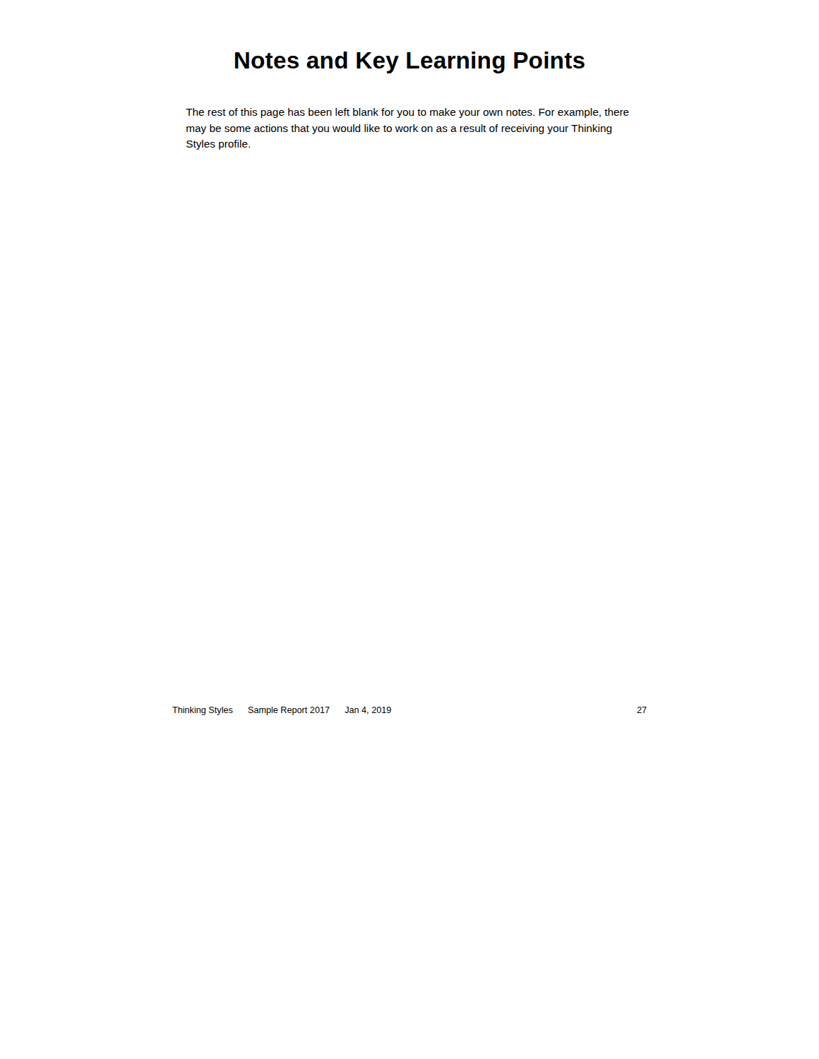Notes and Key Learning Points
The rest of this page has been left blank for you to make your own notes. For example, there may be some actions that you would like to work on as a result of receiving your Thinking Styles profile.
Thinking Styles Sample Report 2017 Jan 4, 2019
27